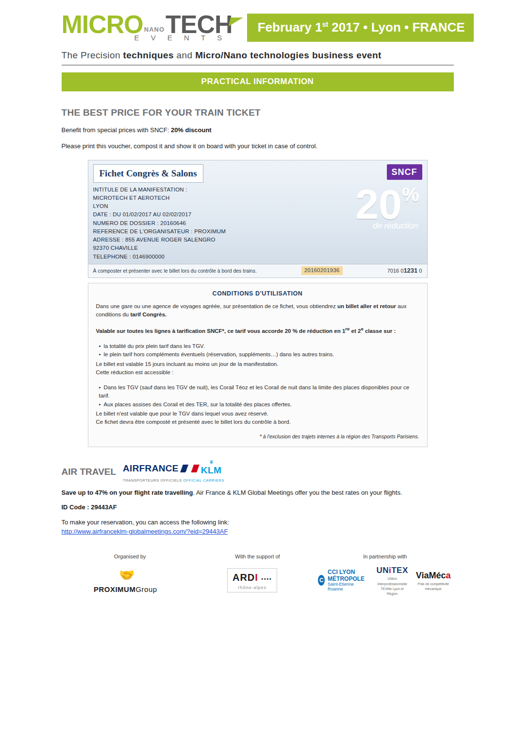MICRO NANO TECH
E V E N T S
February 1st 2017 • Lyon • FRANCE
The Precision techniques and Micro/Nano technologies business event
PRACTICAL INFORMATION
THE BEST PRICE FOR YOUR TRAIN TICKET
Benefit from special prices with SNCF: 20% discount
Please print this voucher, compost it and show it on board with your ticket in case of control.
Fichet Congrès & Salons
SNCF
INTITULE DE LA MANIFESTATION :
MICROTECH ET AEROTECH
LYON
DATE : DU 01/02/2017 AU 02/02/2017
NUMERO DE DOSSIER : 20160646
REFERENCE DE L'ORGANISATEUR : PROXIMUM
ADRESSE : 855 AVENUE ROGER SALENGRO
92370 CHAVILLE
TELEPHONE : 0146900000
20%
de réduction
À composter et présenter avec le billet lors du contrôle à bord des trains.
20160201936
7016 01231 0
CONDITIONS D'UTILISATION
Dans une gare ou une agence de voyages agréée, sur présentation de ce fichet, vous obtiendrez un billet aller et retour aux conditions du tarif Congrès.
Valable sur toutes les lignes à tarification SNCF*, ce tarif vous accorde 20 % de réduction en 1re et 2e classe sur :
la totalité du prix plein tarif dans les TGV.
le plein tarif hors compléments éventuels (réservation, suppléments…) dans les autres trains.
Le billet est valable 15 jours incluant au moins un jour de la manifestation.
Cette réduction est accessible :
Dans les TGV (sauf dans les TGV de nuit), les Corail Téoz et les Corail de nuit dans la limite des places disponibles pour ce tarif.
Aux places assises des Corail et des TER, sur la totalité des places offertes.
Le billet n'est valable que pour le TGV dans lequel vous avez réservé.
Ce fichet devra être composté et présenté avec le billet lors du contrôle à bord.
* à l'exclusion des trajets internes à la région des Transports Parisiens.
AIR TRAVEL
AIRFRANCE ♛ KLM
TRANSPORTEURS OFFICIELS OFFICIAL CARRIERS
Save up to 47% on your flight rate travelling. Air France & KLM Global Meetings offer you the best rates on your flights.
ID Code : 29443AF
To make your reservation, you can access the following link:
http://www.airfranceklm-globalmeetings.com/?eid=29443AF
Organised by With the support of In partnership with
🤝
PROXIMUMGroup
ARDI ••••
rhône-alpes
C
CCI LYON MÉTROPOLE
Saint-Etienne Roanne
UNi TEX
UNion Interprofessionnelle TEXtile Lyon et Région
ViaMéca
Pôle de compétitivité mécanique